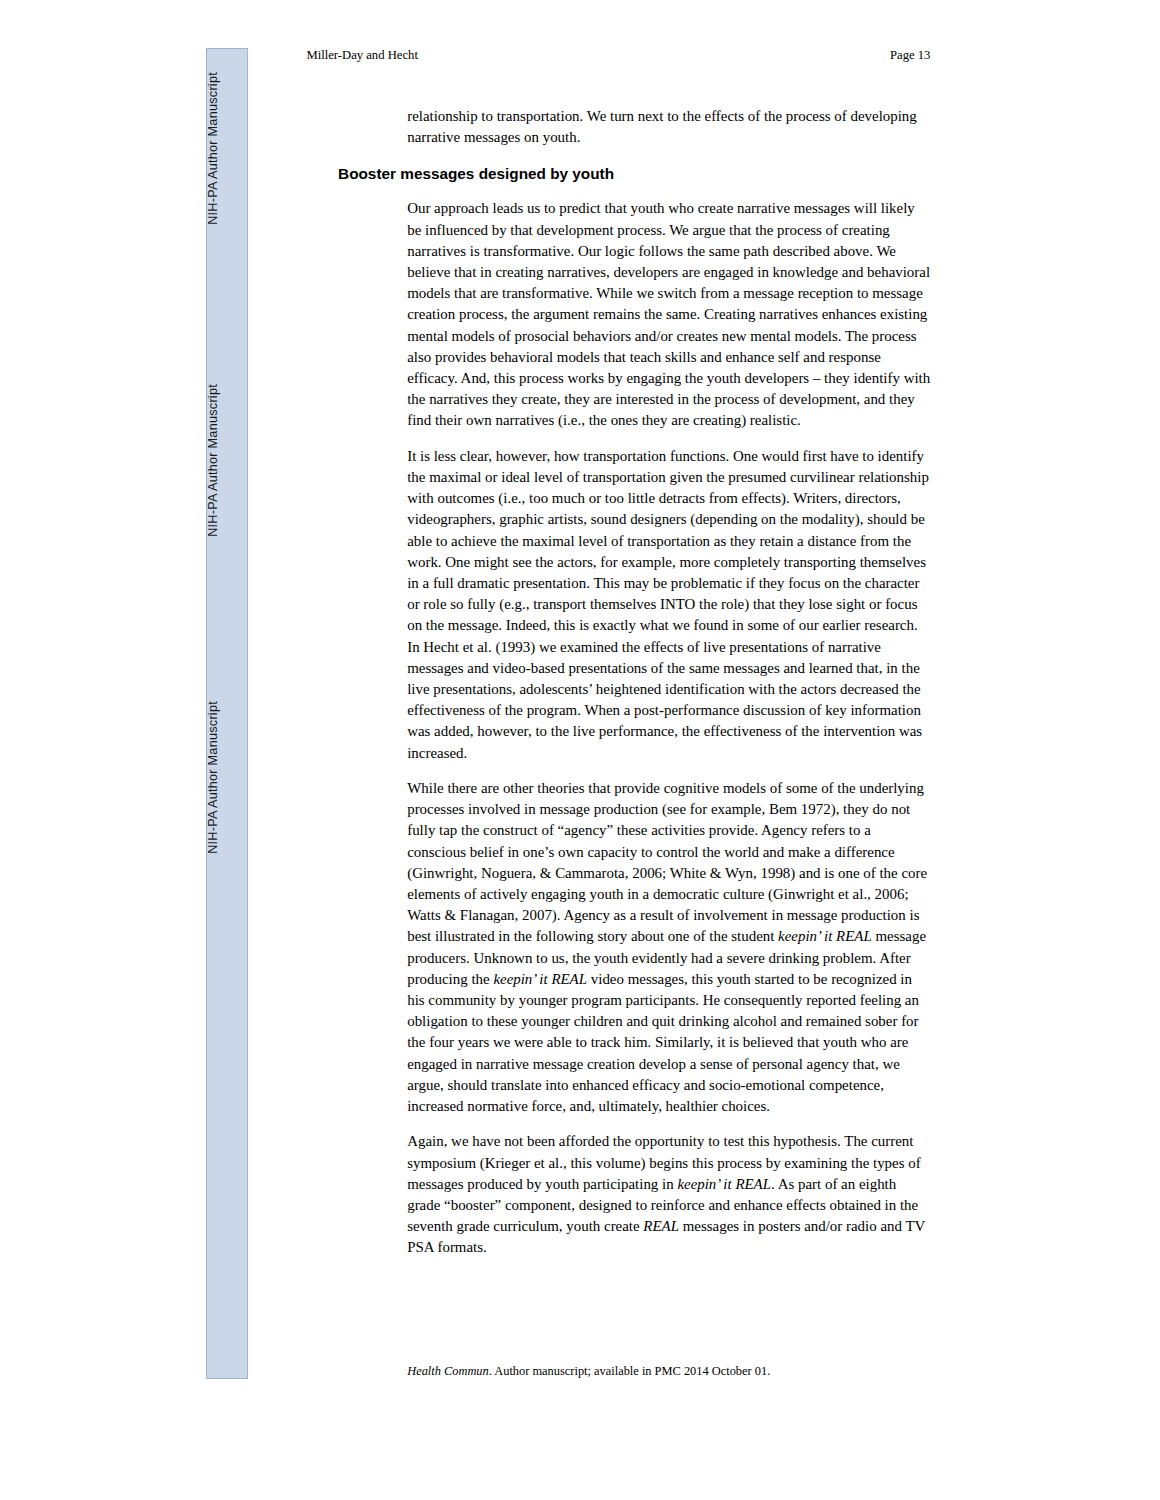NIH-PA Author Manuscript
NIH-PA Author Manuscript
NIH-PA Author Manuscript
Miller-Day and Hecht Page 13
relationship to transportation. We turn next to the effects of the process of developing narrative messages on youth.
Booster messages designed by youth
Our approach leads us to predict that youth who create narrative messages will likely be influenced by that development process. We argue that the process of creating narratives is transformative. Our logic follows the same path described above. We believe that in creating narratives, developers are engaged in knowledge and behavioral models that are transformative. While we switch from a message reception to message creation process, the argument remains the same. Creating narratives enhances existing mental models of prosocial behaviors and/or creates new mental models. The process also provides behavioral models that teach skills and enhance self and response efficacy. And, this process works by engaging the youth developers – they identify with the narratives they create, they are interested in the process of development, and they find their own narratives (i.e., the ones they are creating) realistic.
It is less clear, however, how transportation functions. One would first have to identify the maximal or ideal level of transportation given the presumed curvilinear relationship with outcomes (i.e., too much or too little detracts from effects). Writers, directors, videographers, graphic artists, sound designers (depending on the modality), should be able to achieve the maximal level of transportation as they retain a distance from the work. One might see the actors, for example, more completely transporting themselves in a full dramatic presentation. This may be problematic if they focus on the character or role so fully (e.g., transport themselves INTO the role) that they lose sight or focus on the message. Indeed, this is exactly what we found in some of our earlier research. In Hecht et al. (1993) we examined the effects of live presentations of narrative messages and video-based presentations of the same messages and learned that, in the live presentations, adolescents’ heightened identification with the actors decreased the effectiveness of the program. When a post-performance discussion of key information was added, however, to the live performance, the effectiveness of the intervention was increased.
While there are other theories that provide cognitive models of some of the underlying processes involved in message production (see for example, Bem 1972), they do not fully tap the construct of “agency” these activities provide. Agency refers to a conscious belief in one’s own capacity to control the world and make a difference (Ginwright, Noguera, & Cammarota, 2006; White & Wyn, 1998) and is one of the core elements of actively engaging youth in a democratic culture (Ginwright et al., 2006; Watts & Flanagan, 2007). Agency as a result of involvement in message production is best illustrated in the following story about one of the student keepin’ it REAL message producers. Unknown to us, the youth evidently had a severe drinking problem. After producing the keepin’ it REAL video messages, this youth started to be recognized in his community by younger program participants. He consequently reported feeling an obligation to these younger children and quit drinking alcohol and remained sober for the four years we were able to track him. Similarly, it is believed that youth who are engaged in narrative message creation develop a sense of personal agency that, we argue, should translate into enhanced efficacy and socio-emotional competence, increased normative force, and, ultimately, healthier choices.
Again, we have not been afforded the opportunity to test this hypothesis. The current symposium (Krieger et al., this volume) begins this process by examining the types of messages produced by youth participating in keepin’ it REAL. As part of an eighth grade “booster” component, designed to reinforce and enhance effects obtained in the seventh grade curriculum, youth create REAL messages in posters and/or radio and TV PSA formats.
Health Commun. Author manuscript; available in PMC 2014 October 01.